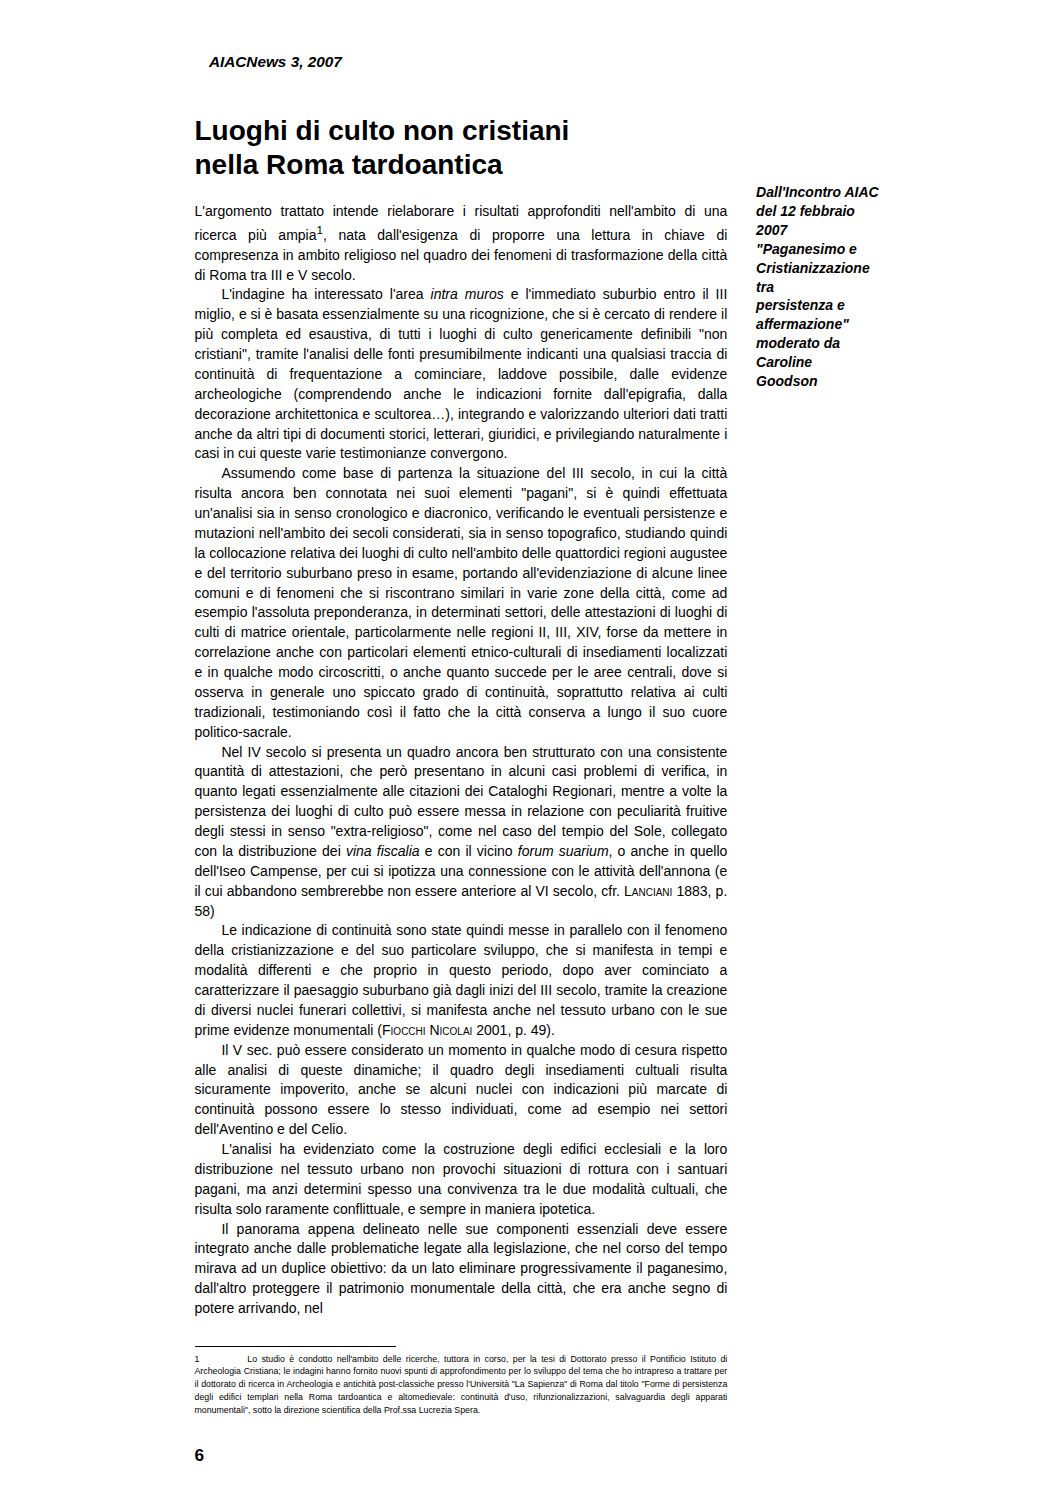AIACNews 3, 2007
Luoghi di culto non cristiani
nella Roma tardoantica
L'argomento trattato intende rielaborare i risultati approfonditi nell'ambito di una ricerca più ampia1, nata dall'esigenza di proporre una lettura in chiave di compresenza in ambito religioso nel quadro dei fenomeni di trasformazione della città di Roma tra III e V secolo.
L'indagine ha interessato l'area intra muros e l'immediato suburbio entro il III miglio, e si è basata essenzialmente su una ricognizione, che si è cercato di rendere il più completa ed esaustiva, di tutti i luoghi di culto genericamente definibili "non cristiani", tramite l'analisi delle fonti presumibilmente indicanti una qualsiasi traccia di continuità di frequentazione a cominciare, laddove possibile, dalle evidenze archeologiche (comprendendo anche le indicazioni fornite dall'epigrafia, dalla decorazione architettonica e scultorea…), integrando e valorizzando ulteriori dati tratti anche da altri tipi di documenti storici, letterari, giuridici, e privilegiando naturalmente i casi in cui queste varie testimonianze convergono.
Assumendo come base di partenza la situazione del III secolo, in cui la città risulta ancora ben connotata nei suoi elementi "pagani", si è quindi effettuata un'analisi sia in senso cronologico e diacronico, verificando le eventuali persistenze e mutazioni nell'ambito dei secoli considerati, sia in senso topografico, studiando quindi la collocazione relativa dei luoghi di culto nell'ambito delle quattordici regioni augustee e del territorio suburbano preso in esame, portando all'evidenziazione di alcune linee comuni e di fenomeni che si riscontrano similari in varie zone della città, come ad esempio l'assoluta preponderanza, in determinati settori, delle attestazioni di luoghi di culti di matrice orientale, particolarmente nelle regioni II, III, XIV, forse da mettere in correlazione anche con particolari elementi etnico-culturali di insediamenti localizzati e in qualche modo circoscritti, o anche quanto succede per le aree centrali, dove si osserva in generale uno spiccato grado di continuità, soprattutto relativa ai culti tradizionali, testimoniando così il fatto che la città conserva a lungo il suo cuore politico-sacrale.
Nel IV secolo si presenta un quadro ancora ben strutturato con una consistente quantità di attestazioni, che però presentano in alcuni casi problemi di verifica, in quanto legati essenzialmente alle citazioni dei Cataloghi Regionari, mentre a volte la persistenza dei luoghi di culto può essere messa in relazione con peculiarità fruitive degli stessi in senso "extra-religioso", come nel caso del tempio del Sole, collegato con la distribuzione dei vina fiscalia e con il vicino forum suarium, o anche in quello dell'Iseo Campense, per cui si ipotizza una connessione con le attività dell'annona (e il cui abbandono sembrerebbe non essere anteriore al VI secolo, cfr. Lanciani 1883, p. 58)
Le indicazione di continuità sono state quindi messe in parallelo con il fenomeno della cristianizzazione e del suo particolare sviluppo, che si manifesta in tempi e modalità differenti e che proprio in questo periodo, dopo aver cominciato a caratterizzare il paesaggio suburbano già dagli inizi del III secolo, tramite la creazione di diversi nuclei funerari collettivi, si manifesta anche nel tessuto urbano con le sue prime evidenze monumentali (Fiocchi Nicolai 2001, p. 49).
Il V sec. può essere considerato un momento in qualche modo di cesura rispetto alle analisi di queste dinamiche; il quadro degli insediamenti cultuali risulta sicuramente impoverito, anche se alcuni nuclei con indicazioni più marcate di continuità possono essere lo stesso individuati, come ad esempio nei settori dell'Aventino e del Celio.
L'analisi ha evidenziato come la costruzione degli edifici ecclesiali e la loro distribuzione nel tessuto urbano non provochi situazioni di rottura con i santuari pagani, ma anzi determini spesso una convivenza tra le due modalità cultuali, che risulta solo raramente conflittuale, e sempre in maniera ipotetica.
Il panorama appena delineato nelle sue componenti essenziali deve essere integrato anche dalle problematiche legate alla legislazione, che nel corso del tempo mirava ad un duplice obiettivo: da un lato eliminare progressivamente il paganesimo, dall'altro proteggere il patrimonio monumentale della città, che era anche segno di potere arrivando, nel
1 Lo studio è condotto nell'ambito delle ricerche, tuttora in corso, per la tesi di Dottorato presso il Pontificio Istituto di Archeologia Cristiana; le indagini hanno fornito nuovi spunti di approfondimento per lo sviluppo del tema che ho intrapreso a trattare per il dottorato di ricerca in Archeologia e antichità post-classiche presso l'Università "La Sapienza" di Roma dal titolo "Forme di persistenza degli edifici templari nella Roma tardoantica e altomedievale: continuità d'uso, rifunzionalizzazioni, salvaguardia degli apparati monumentali", sotto la direzione scientifica della Prof.ssa Lucrezia Spera.
6
Dall'Incontro AIAC
del 12 febbraio 2007
"Paganesimo e
Cristianizzazione tra
persistenza e
affermazione"
moderato da Caroline
Goodson